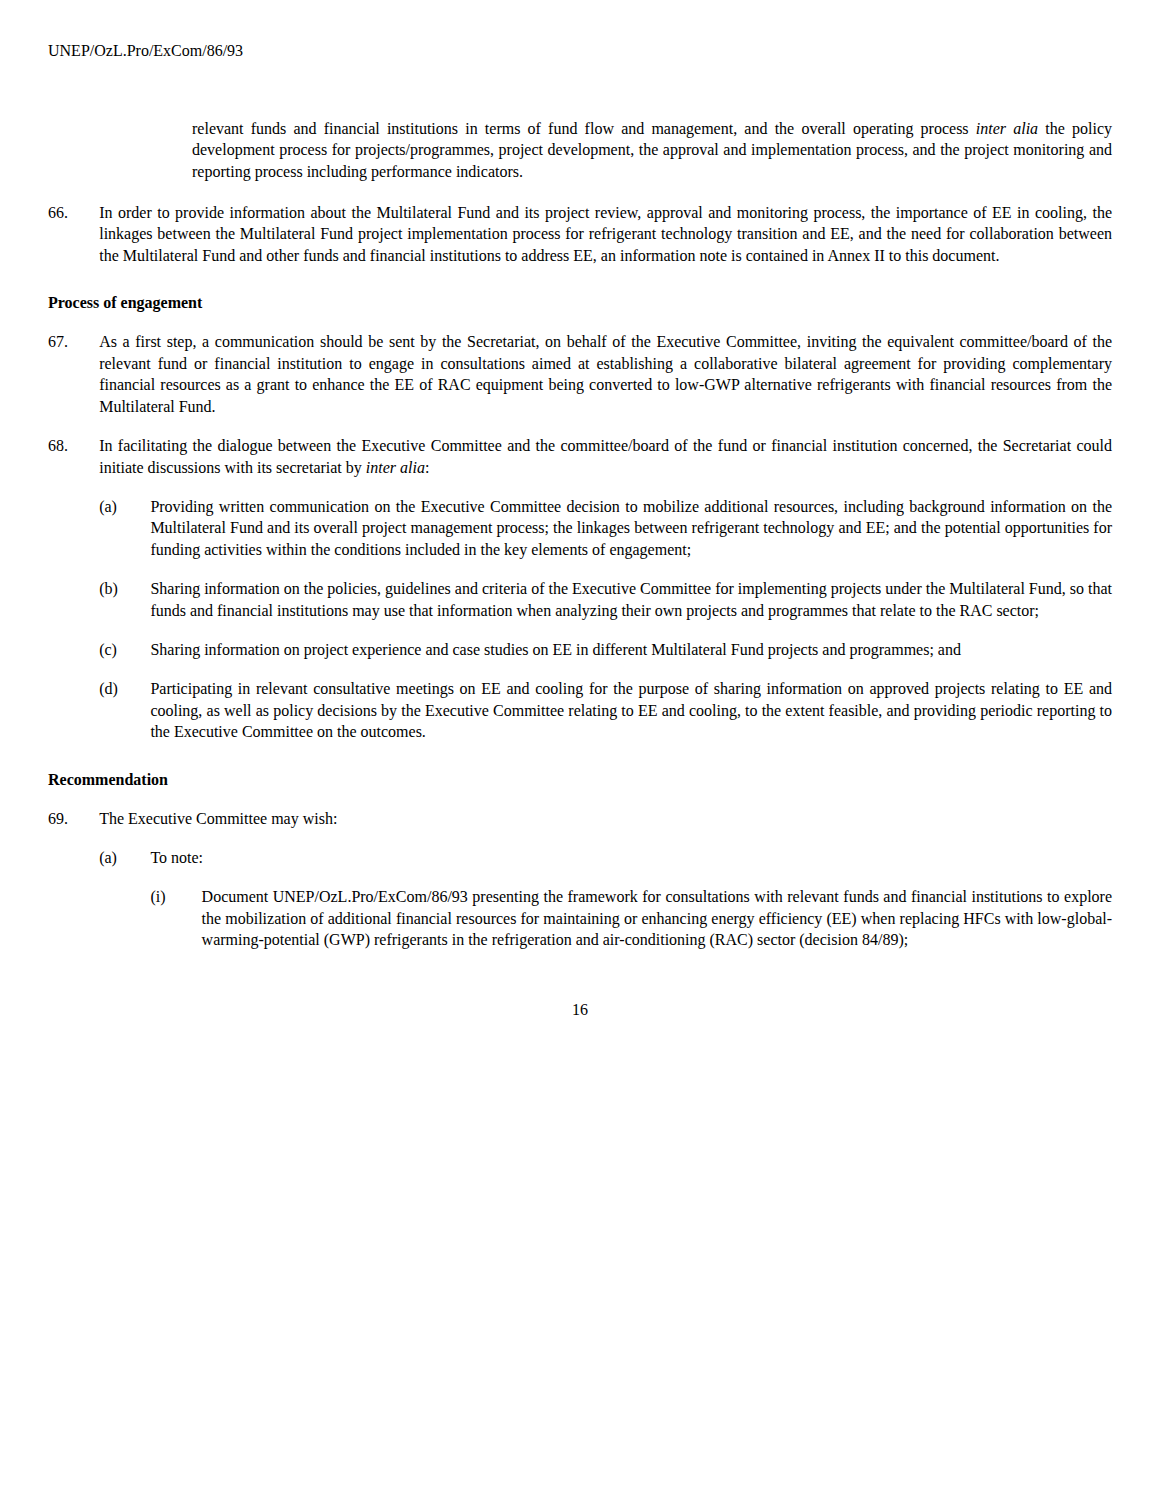UNEP/OzL.Pro/ExCom/86/93
relevant funds and financial institutions in terms of fund flow and management, and the overall operating process inter alia the policy development process for projects/programmes, project development, the approval and implementation process, and the project monitoring and reporting process including performance indicators.
66.
In order to provide information about the Multilateral Fund and its project review, approval and monitoring process, the importance of EE in cooling, the linkages between the Multilateral Fund project implementation process for refrigerant technology transition and EE, and the need for collaboration between the Multilateral Fund and other funds and financial institutions to address EE, an information note is contained in Annex II to this document.
Process of engagement
67.
As a first step, a communication should be sent by the Secretariat, on behalf of the Executive Committee, inviting the equivalent committee/board of the relevant fund or financial institution to engage in consultations aimed at establishing a collaborative bilateral agreement for providing complementary financial resources as a grant to enhance the EE of RAC equipment being converted to low-GWP alternative refrigerants with financial resources from the Multilateral Fund.
68.
In facilitating the dialogue between the Executive Committee and the committee/board of the fund or financial institution concerned, the Secretariat could initiate discussions with its secretariat by inter alia:
(a)
Providing written communication on the Executive Committee decision to mobilize additional resources, including background information on the Multilateral Fund and its overall project management process; the linkages between refrigerant technology and EE; and the potential opportunities for funding activities within the conditions included in the key elements of engagement;
(b)
Sharing information on the policies, guidelines and criteria of the Executive Committee for implementing projects under the Multilateral Fund, so that funds and financial institutions may use that information when analyzing their own projects and programmes that relate to the RAC sector;
(c)
Sharing information on project experience and case studies on EE in different Multilateral Fund projects and programmes; and
(d)
Participating in relevant consultative meetings on EE and cooling for the purpose of sharing information on approved projects relating to EE and cooling, as well as policy decisions by the Executive Committee relating to EE and cooling, to the extent feasible, and providing periodic reporting to the Executive Committee on the outcomes.
Recommendation
69.
The Executive Committee may wish:
(a)
To note:
(i)
Document UNEP/OzL.Pro/ExCom/86/93 presenting the framework for consultations with relevant funds and financial institutions to explore the mobilization of additional financial resources for maintaining or enhancing energy efficiency (EE) when replacing HFCs with low-global-warming-potential (GWP) refrigerants in the refrigeration and air-conditioning (RAC) sector (decision 84/89);
16